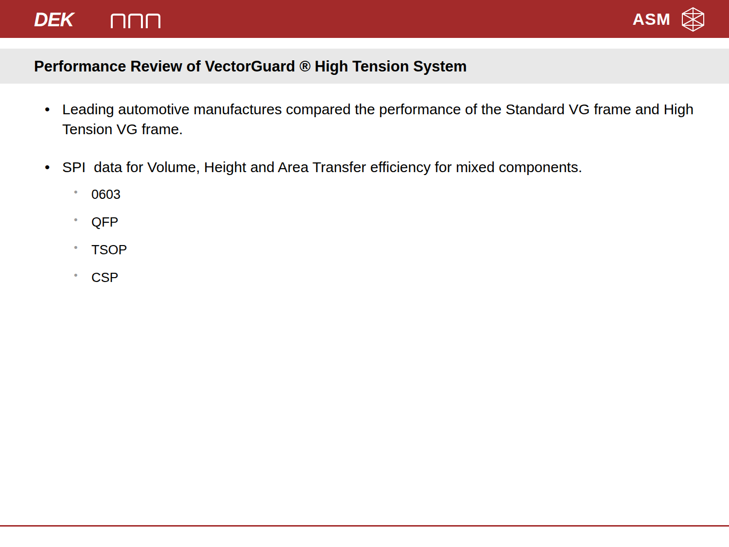DEK
ASM
Performance Review of VectorGuard ® High Tension System
Leading automotive manufactures compared the performance of the Standard VG frame and High Tension VG frame.
SPI data for Volume, Height and Area Transfer efficiency for mixed components.
0603
QFP
TSOP
CSP